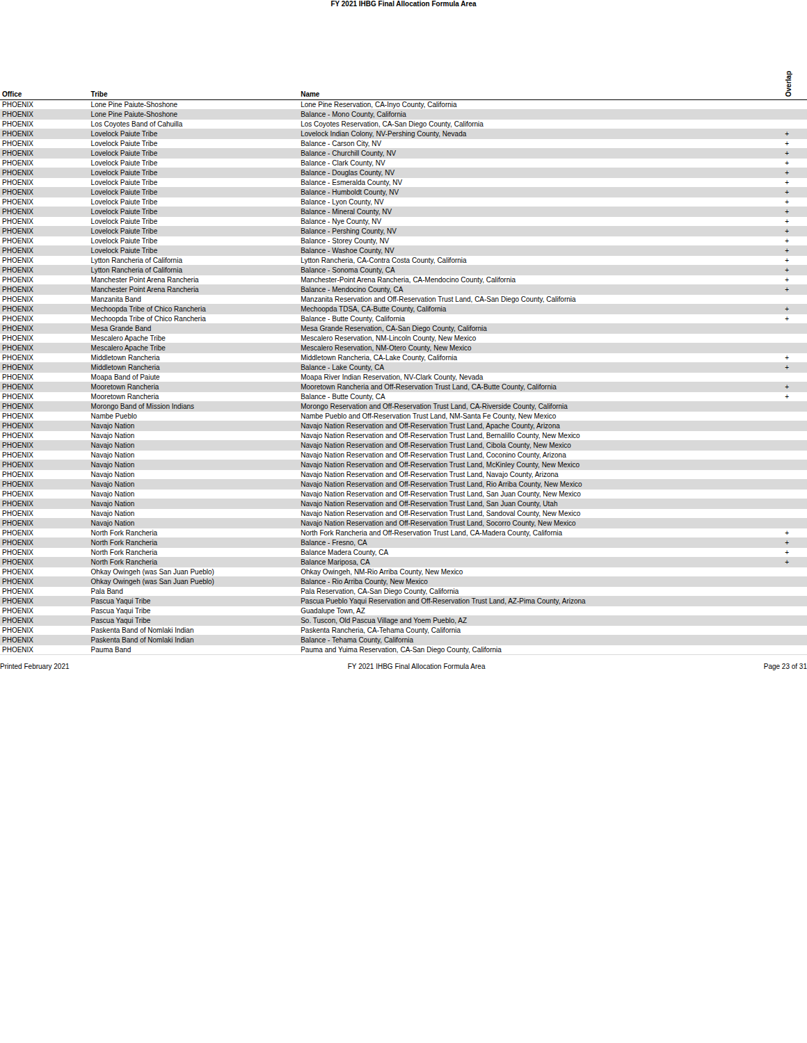FY 2021 IHBG Final Allocation Formula Area
| Office | Tribe | Name | Overlap |
| --- | --- | --- | --- |
| PHOENIX | Lone Pine Paiute-Shoshone | Lone Pine Reservation, CA-Inyo County, California | |
| PHOENIX | Lone Pine Paiute-Shoshone | Balance - Mono County, California | |
| PHOENIX | Los Coyotes Band of Cahuilla | Los Coyotes Reservation, CA-San Diego County, California | |
| PHOENIX | Lovelock Paiute Tribe | Lovelock Indian Colony, NV-Pershing County, Nevada | + |
| PHOENIX | Lovelock Paiute Tribe | Balance - Carson City, NV | + |
| PHOENIX | Lovelock Paiute Tribe | Balance - Churchill County, NV | + |
| PHOENIX | Lovelock Paiute Tribe | Balance - Clark County, NV | + |
| PHOENIX | Lovelock Paiute Tribe | Balance - Douglas County, NV | + |
| PHOENIX | Lovelock Paiute Tribe | Balance - Esmeralda County, NV | + |
| PHOENIX | Lovelock Paiute Tribe | Balance - Humboldt County, NV | + |
| PHOENIX | Lovelock Paiute Tribe | Balance - Lyon County, NV | + |
| PHOENIX | Lovelock Paiute Tribe | Balance - Mineral County, NV | + |
| PHOENIX | Lovelock Paiute Tribe | Balance - Nye County, NV | + |
| PHOENIX | Lovelock Paiute Tribe | Balance - Pershing County, NV | + |
| PHOENIX | Lovelock Paiute Tribe | Balance - Storey County, NV | + |
| PHOENIX | Lovelock Paiute Tribe | Balance - Washoe County, NV | + |
| PHOENIX | Lytton Rancheria of California | Lytton Rancheria, CA-Contra Costa County, California | + |
| PHOENIX | Lytton Rancheria of California | Balance - Sonoma County, CA | + |
| PHOENIX | Manchester Point Arena Rancheria | Manchester-Point Arena Rancheria, CA-Mendocino County, California | + |
| PHOENIX | Manchester Point Arena Rancheria | Balance - Mendocino County, CA | + |
| PHOENIX | Manzanita Band | Manzanita Reservation and Off-Reservation Trust Land, CA-San Diego County, California | |
| PHOENIX | Mechoopda Tribe of Chico Rancheria | Mechoopda TDSA, CA-Butte County, California | + |
| PHOENIX | Mechoopda Tribe of Chico Rancheria | Balance - Butte County, California | + |
| PHOENIX | Mesa Grande Band | Mesa Grande Reservation, CA-San Diego County, California | |
| PHOENIX | Mescalero Apache Tribe | Mescalero Reservation, NM-Lincoln County, New Mexico | |
| PHOENIX | Mescalero Apache Tribe | Mescalero Reservation, NM-Otero County, New Mexico | |
| PHOENIX | Middletown Rancheria | Middletown Rancheria, CA-Lake County, California | + |
| PHOENIX | Middletown Rancheria | Balance - Lake County, CA | + |
| PHOENIX | Moapa Band of Paiute | Moapa River Indian Reservation, NV-Clark County, Nevada | |
| PHOENIX | Mooretown Rancheria | Mooretown Rancheria and Off-Reservation Trust Land, CA-Butte County, California | + |
| PHOENIX | Mooretown Rancheria | Balance - Butte County, CA | + |
| PHOENIX | Morongo Band of Mission Indians | Morongo Reservation and Off-Reservation Trust Land, CA-Riverside County, California | |
| PHOENIX | Nambe Pueblo | Nambe Pueblo and Off-Reservation Trust Land, NM-Santa Fe County, New Mexico | |
| PHOENIX | Navajo Nation | Navajo Nation Reservation and Off-Reservation Trust Land, Apache County, Arizona | |
| PHOENIX | Navajo Nation | Navajo Nation Reservation and Off-Reservation Trust Land, Bernalillo County, New Mexico | |
| PHOENIX | Navajo Nation | Navajo Nation Reservation and Off-Reservation Trust Land, Cibola County, New Mexico | |
| PHOENIX | Navajo Nation | Navajo Nation Reservation and Off-Reservation Trust Land, Coconino County, Arizona | |
| PHOENIX | Navajo Nation | Navajo Nation Reservation and Off-Reservation Trust Land, McKinley County, New Mexico | |
| PHOENIX | Navajo Nation | Navajo Nation Reservation and Off-Reservation Trust Land, Navajo County, Arizona | |
| PHOENIX | Navajo Nation | Navajo Nation Reservation and Off-Reservation Trust Land, Rio Arriba County, New Mexico | |
| PHOENIX | Navajo Nation | Navajo Nation Reservation and Off-Reservation Trust Land, San Juan County, New Mexico | |
| PHOENIX | Navajo Nation | Navajo Nation Reservation and Off-Reservation Trust Land, San Juan County, Utah | |
| PHOENIX | Navajo Nation | Navajo Nation Reservation and Off-Reservation Trust Land, Sandoval County, New Mexico | |
| PHOENIX | Navajo Nation | Navajo Nation Reservation and Off-Reservation Trust Land, Socorro County, New Mexico | |
| PHOENIX | North Fork Rancheria | North Fork Rancheria and Off-Reservation Trust Land, CA-Madera County, California | + |
| PHOENIX | North Fork Rancheria | Balance - Fresno, CA | + |
| PHOENIX | North Fork Rancheria | Balance Madera County, CA | + |
| PHOENIX | North Fork Rancheria | Balance Mariposa, CA | + |
| PHOENIX | Ohkay Owingeh (was San Juan Pueblo) | Ohkay Owingeh, NM-Rio Arriba County, New Mexico | |
| PHOENIX | Ohkay Owingeh (was San Juan Pueblo) | Balance - Rio Arriba County, New Mexico | |
| PHOENIX | Pala Band | Pala Reservation, CA-San Diego County, California | |
| PHOENIX | Pascua Yaqui Tribe | Pascua Pueblo Yaqui Reservation and Off-Reservation Trust Land, AZ-Pima County, Arizona | |
| PHOENIX | Pascua Yaqui Tribe | Guadalupe Town, AZ | |
| PHOENIX | Pascua Yaqui Tribe | So. Tuscon, Old Pascua Village and Yoem Pueblo, AZ | |
| PHOENIX | Paskenta Band of Nomlaki Indian | Paskenta Rancheria, CA-Tehama County, California | |
| PHOENIX | Paskenta Band of Nomlaki Indian | Balance - Tehama County, California | |
| PHOENIX | Pauma Band | Pauma and Yuima Reservation, CA-San Diego County, California | |
Printed February 2021
FY 2021 IHBG Final Allocation Formula Area
Page 23 of 31